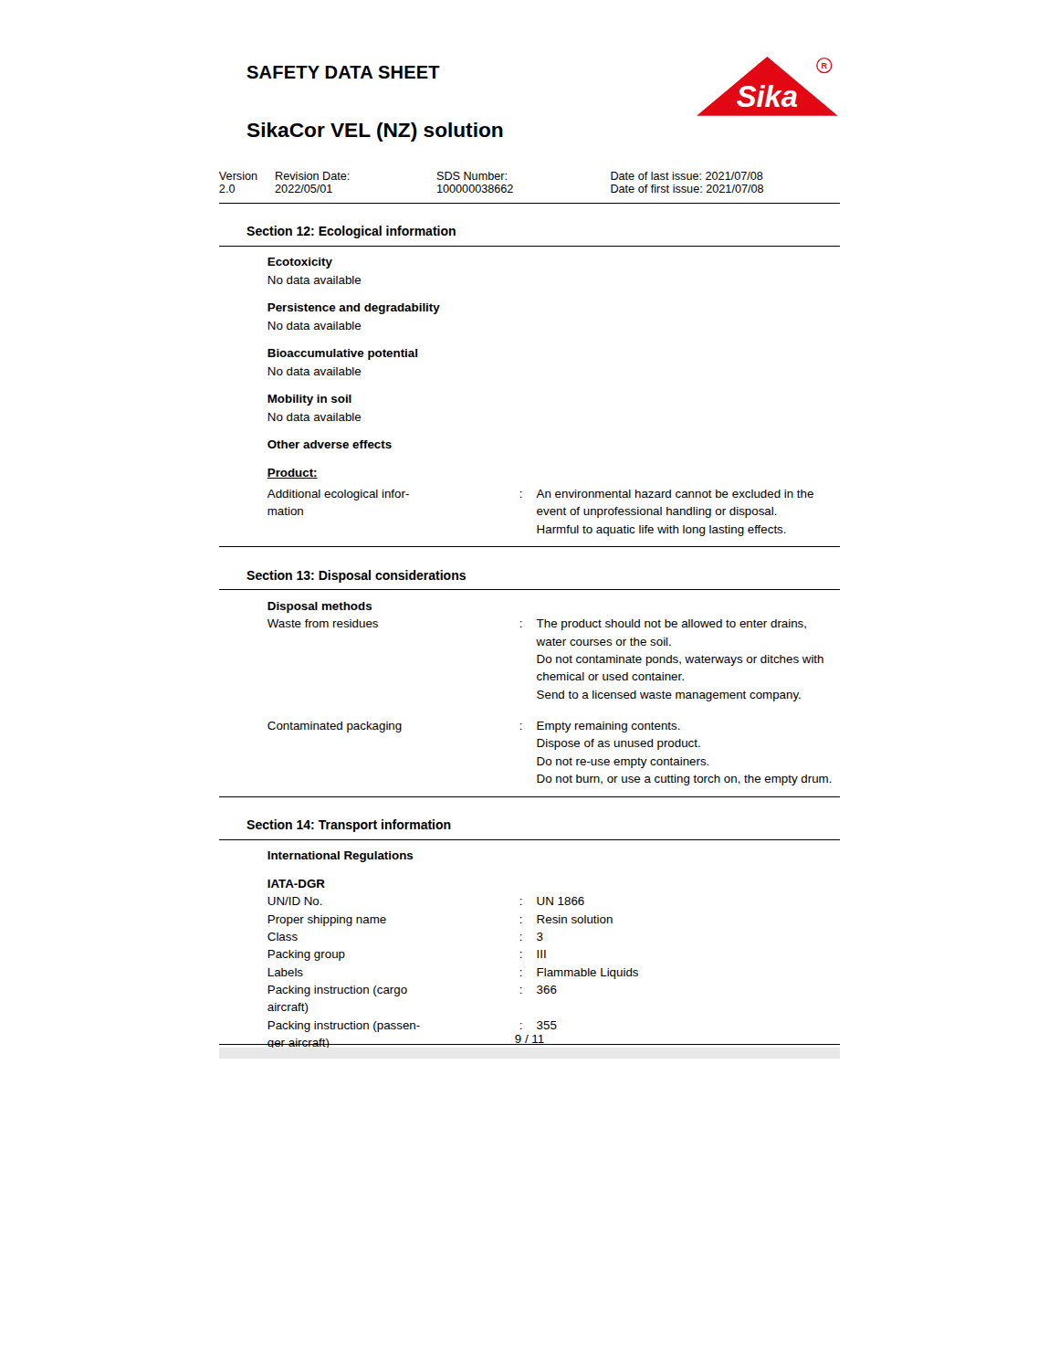SAFETY DATA SHEET
SikaCor VEL (NZ) solution
Sika R
| Version 2.0 | Revision Date: 2022/05/01 | SDS Number: 100000038662 | Date of last issue: 2021/07/08 Date of first issue: 2021/07/08 |
Section 12: Ecological information
Ecotoxicity
No data available
Persistence and degradability
No data available
Bioaccumulative potential
No data available
Mobility in soil
No data available
Other adverse effects
Product:
| Additional ecological infor- mation | : | An environmental hazard cannot be excluded in the event of unprofessional handling or disposal. Harmful to aquatic life with long lasting effects. |
Section 13: Disposal considerations
Disposal methods
| Waste from residues | : | The product should not be allowed to enter drains, water courses or the soil. Do not contaminate ponds, waterways or ditches with chemical or used container. Send to a licensed waste management company. |
| Contaminated packaging | : | Empty remaining contents. Dispose of as unused product. Do not re-use empty containers. Do not burn, or use a cutting torch on, the empty drum. |
Section 14: Transport information
International Regulations
IATA-DGR
| UN/ID No. | : | UN 1866 |
| Proper shipping name | : | Resin solution |
| Class | : | 3 |
| Packing group | : | III |
| Labels | : | Flammable Liquids |
| Packing instruction (cargo aircraft) | : | 366 |
| Packing instruction (passen- ger aircraft) | : | 355 |
9 / 11